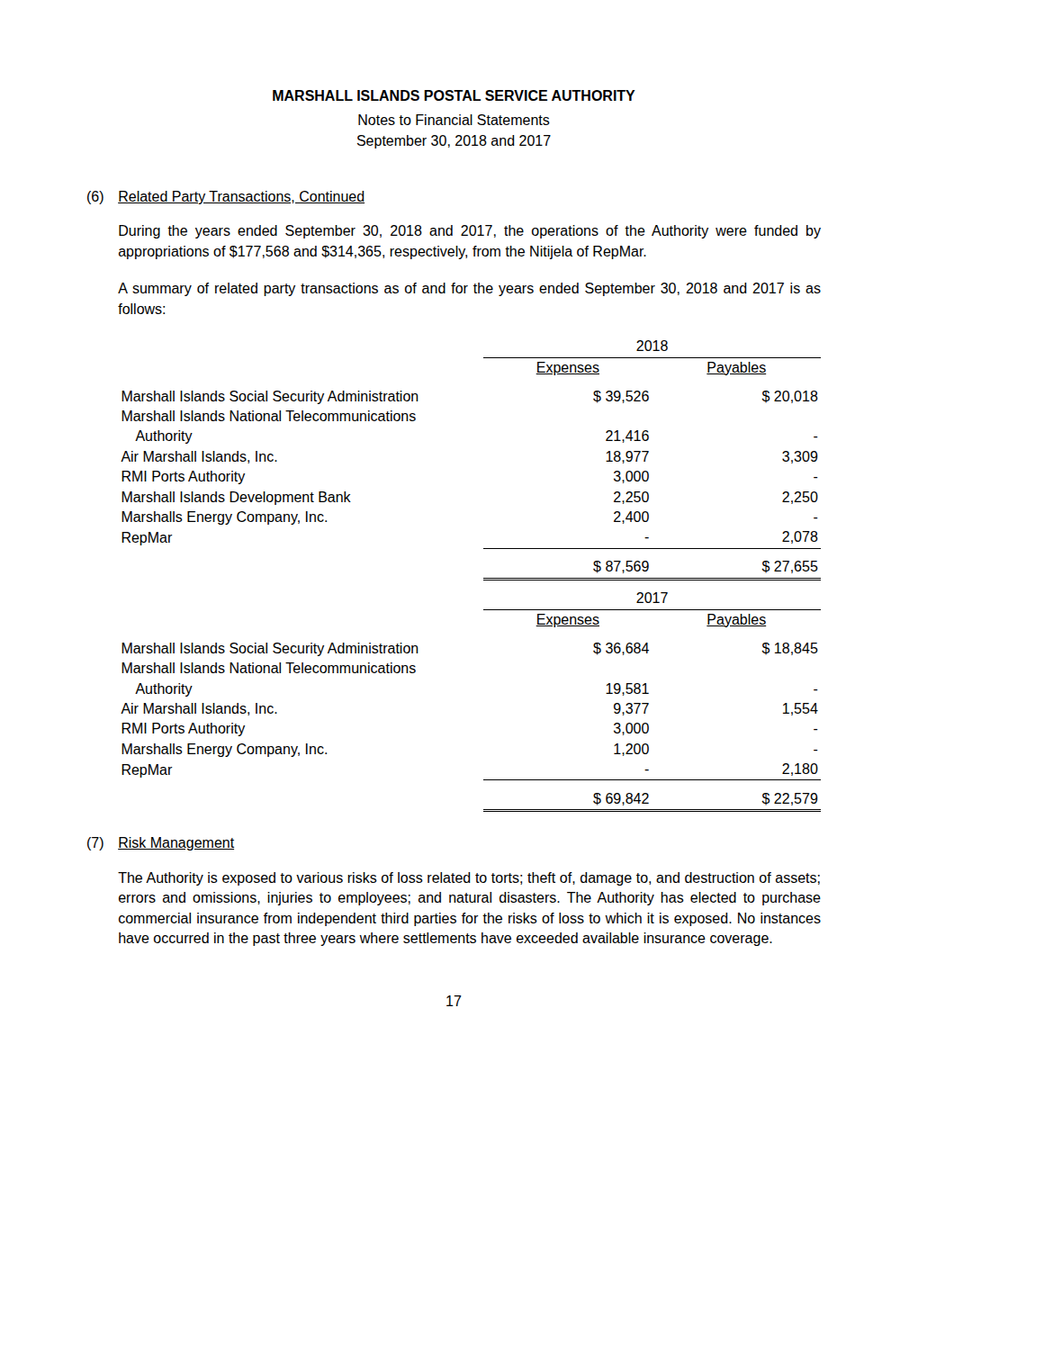MARSHALL ISLANDS POSTAL SERVICE AUTHORITY
Notes to Financial Statements
September 30, 2018 and 2017
(6) Related Party Transactions, Continued
During the years ended September 30, 2018 and 2017, the operations of the Authority were funded by appropriations of $177,568 and $314,365, respectively, from the Nitijela of RepMar.
A summary of related party transactions as of and for the years ended September 30, 2018 and 2017 is as follows:
| | 2018 |
| | Expenses | Payables |
| Marshall Islands Social Security Administration | $ 39,526 | $ 20,018 |
| Marshall Islands National Telecommunications | | |
| Authority | 21,416 | - |
| Air Marshall Islands, Inc. | 18,977 | 3,309 |
| RMI Ports Authority | 3,000 | - |
| Marshall Islands Development Bank | 2,250 | 2,250 |
| Marshalls Energy Company, Inc. | 2,400 | - |
| RepMar | - | 2,078 |
| | $ 87,569 | $ 27,655 |
| | 2017 |
| | Expenses | Payables |
| Marshall Islands Social Security Administration | $ 36,684 | $ 18,845 |
| Marshall Islands National Telecommunications | | |
| Authority | 19,581 | - |
| Air Marshall Islands, Inc. | 9,377 | 1,554 |
| RMI Ports Authority | 3,000 | - |
| Marshalls Energy Company, Inc. | 1,200 | - |
| RepMar | - | 2,180 |
| | $ 69,842 | $ 22,579 |
(7) Risk Management
The Authority is exposed to various risks of loss related to torts; theft of, damage to, and destruction of assets; errors and omissions, injuries to employees; and natural disasters. The Authority has elected to purchase commercial insurance from independent third parties for the risks of loss to which it is exposed. No instances have occurred in the past three years where settlements have exceeded available insurance coverage.
17